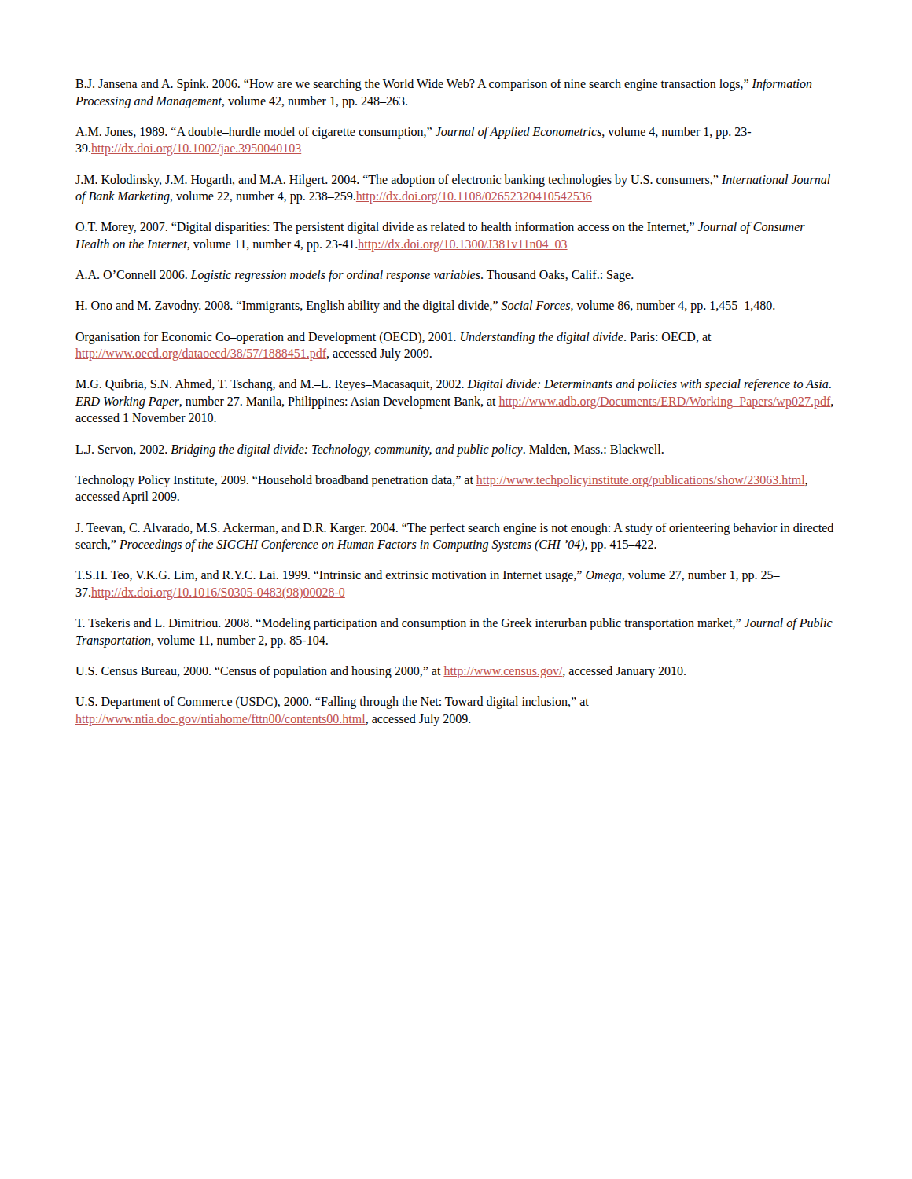B.J. Jansena and A. Spink. 2006. “How are we searching the World Wide Web? A comparison of nine search engine transaction logs,” Information Processing and Management, volume 42, number 1, pp. 248–263.
A.M. Jones, 1989. “A double–hurdle model of cigarette consumption,” Journal of Applied Econometrics, volume 4, number 1, pp. 23-39.http://dx.doi.org/10.1002/jae.3950040103
J.M. Kolodinsky, J.M. Hogarth, and M.A. Hilgert. 2004. “The adoption of electronic banking technologies by U.S. consumers,” International Journal of Bank Marketing, volume 22, number 4, pp. 238–259.http://dx.doi.org/10.1108/02652320410542536
O.T. Morey, 2007. “Digital disparities: The persistent digital divide as related to health information access on the Internet,” Journal of Consumer Health on the Internet, volume 11, number 4, pp. 23-41.http://dx.doi.org/10.1300/J381v11n04_03
A.A. O’Connell 2006. Logistic regression models for ordinal response variables. Thousand Oaks, Calif.: Sage.
H. Ono and M. Zavodny. 2008. “Immigrants, English ability and the digital divide,” Social Forces, volume 86, number 4, pp. 1,455–1,480.
Organisation for Economic Co–operation and Development (OECD), 2001. Understanding the digital divide. Paris: OECD, at http://www.oecd.org/dataoecd/38/57/1888451.pdf, accessed July 2009.
M.G. Quibria, S.N. Ahmed, T. Tschang, and M.–L. Reyes–Macasaquit, 2002. Digital divide: Determinants and policies with special reference to Asia. ERD Working Paper, number 27. Manila, Philippines: Asian Development Bank, at http://www.adb.org/Documents/ERD/Working_Papers/wp027.pdf, accessed 1 November 2010.
L.J. Servon, 2002. Bridging the digital divide: Technology, community, and public policy. Malden, Mass.: Blackwell.
Technology Policy Institute, 2009. “Household broadband penetration data,” at http://www.techpolicyinstitute.org/publications/show/23063.html, accessed April 2009.
J. Teevan, C. Alvarado, M.S. Ackerman, and D.R. Karger. 2004. “The perfect search engine is not enough: A study of orienteering behavior in directed search,” Proceedings of the SIGCHI Conference on Human Factors in Computing Systems (CHI ’04), pp. 415–422.
T.S.H. Teo, V.K.G. Lim, and R.Y.C. Lai. 1999. “Intrinsic and extrinsic motivation in Internet usage,” Omega, volume 27, number 1, pp. 25–37.http://dx.doi.org/10.1016/S0305-0483(98)00028-0
T. Tsekeris and L. Dimitriou. 2008. “Modeling participation and consumption in the Greek interurban public transportation market,” Journal of Public Transportation, volume 11, number 2, pp. 85-104.
U.S. Census Bureau, 2000. “Census of population and housing 2000,” at http://www.census.gov/, accessed January 2010.
U.S. Department of Commerce (USDC), 2000. “Falling through the Net: Toward digital inclusion,” at http://www.ntia.doc.gov/ntiahome/fttn00/contents00.html, accessed July 2009.